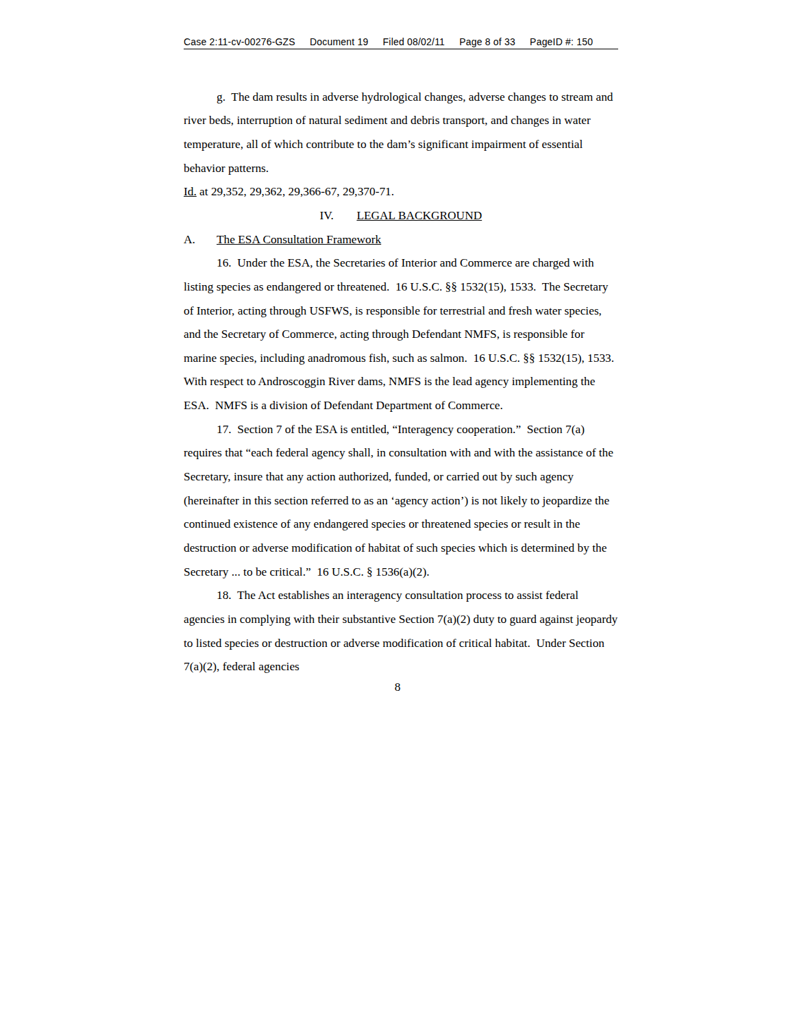Case 2:11-cv-00276-GZS Document 19 Filed 08/02/11 Page 8 of 33 PageID #: 150
g. The dam results in adverse hydrological changes, adverse changes to stream and river beds, interruption of natural sediment and debris transport, and changes in water temperature, all of which contribute to the dam’s significant impairment of essential behavior patterns.
Id. at 29,352, 29,362, 29,366-67, 29,370-71.
IV. LEGAL BACKGROUND
A. The ESA Consultation Framework
16. Under the ESA, the Secretaries of Interior and Commerce are charged with listing species as endangered or threatened. 16 U.S.C. §§ 1532(15), 1533. The Secretary of Interior, acting through USFWS, is responsible for terrestrial and fresh water species, and the Secretary of Commerce, acting through Defendant NMFS, is responsible for marine species, including anadromous fish, such as salmon. 16 U.S.C. §§ 1532(15), 1533. With respect to Androscoggin River dams, NMFS is the lead agency implementing the ESA. NMFS is a division of Defendant Department of Commerce.
17. Section 7 of the ESA is entitled, “Interagency cooperation.” Section 7(a) requires that “each federal agency shall, in consultation with and with the assistance of the Secretary, insure that any action authorized, funded, or carried out by such agency (hereinafter in this section referred to as an ‘agency action’) is not likely to jeopardize the continued existence of any endangered species or threatened species or result in the destruction or adverse modification of habitat of such species which is determined by the Secretary ... to be critical.” 16 U.S.C. § 1536(a)(2).
18. The Act establishes an interagency consultation process to assist federal agencies in complying with their substantive Section 7(a)(2) duty to guard against jeopardy to listed species or destruction or adverse modification of critical habitat. Under Section 7(a)(2), federal agencies
8